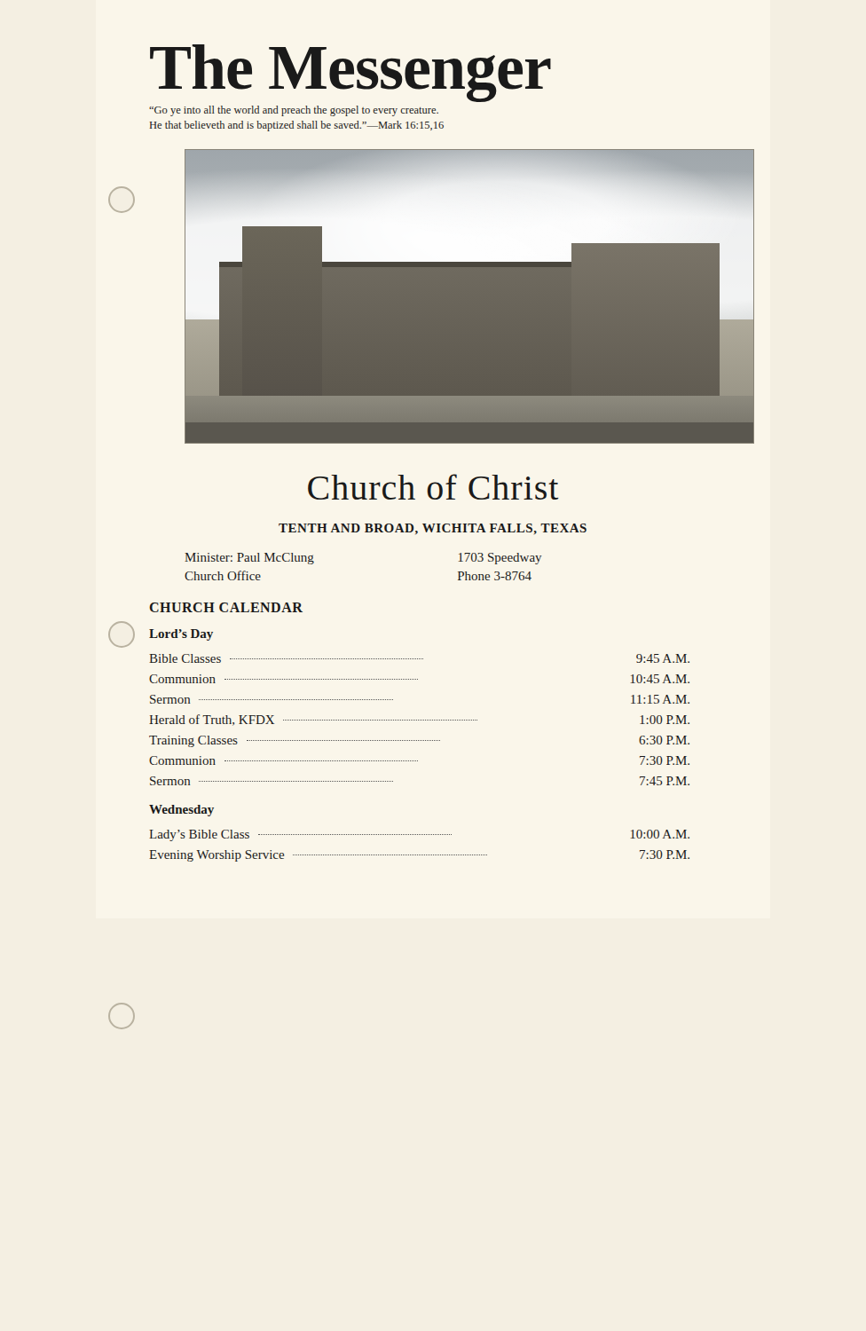The Messenger
“Go ye into all the world and preach the gospel to every creature.
He that believeth and is baptized shall be saved.”—Mark 16:15,16
Church of Christ
TENTH AND BROAD, WICHITA FALLS, TEXAS
| Minister: Paul McClung | 1703 Speedway |
| Church Office | Phone 3-8764 |
CHURCH CALENDAR
Lord’s Day
| Bible Classes | 9:45 A.M. |
| Communion | 10:45 A.M. |
| Sermon | 11:15 A.M. |
| Herald of Truth, KFDX | 1:00 P.M. |
| Training Classes | 6:30 P.M. |
| Communion | 7:30 P.M. |
| Sermon | 7:45 P.M. |
Wednesday
| Lady’s Bible Class | 10:00 A.M. |
| Evening Worship Service | 7:30 P.M. |